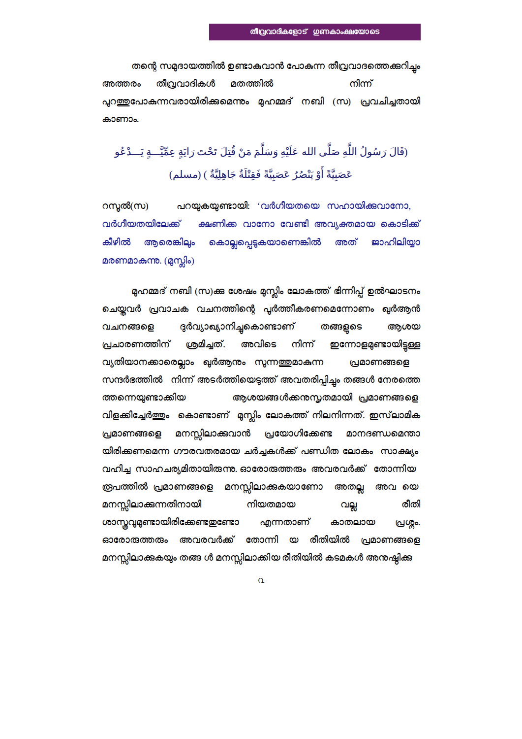തീവ്രവാദികളോട് ഗുണകാംക്ഷയോടെ
തന്റെ സമുദായത്തിൽ ഉണ്ടാകുവാൻ പോകുന്ന തീവ്രവാദത്തെക്കുറിച്ചും അത്തരം തീവ്രവാദികൾ മതത്തിൽ നിന്ന് പുറത്തുപോകുന്നവരായിരിക്കുമെന്നും മുഹമ്മദ് നബി (സ) പ്രവചിച്ചതായി കാണാം.
(قَالَ رَسُولُ اللَّهِ صَلَّى الله عَلَيْهِ وَسَلَّمَ مَنْ قُتِلَ تَحْتَ رَايَةٍ عِمِّيَّـــةٍ يَـــدْعُو عَصَبِيَّةً أَوْ يَنْصُرُ عَصَبِيَّةً فَقِتْلَةٌ جَاهِلِيَّةٌ ) (مسلم)
റസൂൽ(സ) പറയുകയുണ്ടായി: ‘വർഗീയതയെ സഹായിക്കുവാനോ, വർഗീയതയിലേക്ക് ക്ഷണിക്ക വാനോ വേണ്ടി അവ്യക്തമായ കൊടിക്ക് കീഴിൽ ആരെങ്കിലും കൊല്ലപ്പെടുകയാണെങ്കിൽ അത് ജാഹിലിയ്യാ മരണമാകുന്നു. (മുസ്ലിം)
മുഹമ്മദ് നബി (സ)ക്കു ശേഷം മുസ്ലിം ലോകത്ത് ഭിന്നിപ്പ് ഉൽഘാടനം ചെയ്തവർ പ്രവാചക വചനത്തിന്റെ പൂർത്തീകരണമെന്നോണം ഖുർആൻ വചനങ്ങളെ ദുർവ്യാഖ്യാനിച്ചുകൊണ്ടാണ് തങ്ങളുടെ ആശയ പ്രചാരണത്തിന് ശ്രമിച്ചത്. അവിടെ നിന്ന് ഇന്നോളമുണ്ടായിട്ടുള്ള വ്യതിയാനക്കാരെല്ലാം ഖുർആനും സുന്നത്തുമാകുന്ന പ്രമാണങ്ങളെ സന്ദർഭത്തിൽ നിന്ന് അടർത്തിയെടുത്ത് അവതരിപ്പിച്ചും തങ്ങൾ നേരത്തെ ത്തന്നെയുണ്ടാക്കിയ ആശയങ്ങൾക്കനുസൃതമായി പ്രമാണങ്ങളെ വിളക്കിച്ചേർത്തും കൊണ്ടാണ് മുസ്ലിം ലോകത്ത് നിലനിന്നത്. ഇസ്‌ലാമിക പ്രമാണങ്ങളെ മനസ്സിലാക്കുവാൻ പ്രയോഗിക്കേണ്ട മാനദണ്ഡമെന്താ യിരിക്കണമെന്ന ഗൗരവതരമായ ചർച്ചകൾക്ക് പണ്ഡിത ലോകം സാക്ഷ്യം വഹിച്ച സാഹചര്യമിതായിരുന്നു. ഓരോരുത്തരും അവരവർക്ക് തോന്നിയ രൂപത്തിൽ പ്രമാണങ്ങളെ മനസ്സിലാക്കുകയാണോ അതല്ല അവ യെ മനസ്സിലാക്കുന്നതിനായി നിയതമായ വല്ല രീതി ശാസ്ത്രവുമുണ്ടായിരിക്കേണ്ടതുണ്ടോ എന്നതാണ് കാതലായ പ്രശ്നം. ഓരോരുത്തരും അവരവർക്ക് തോന്നി യ രീതിയിൽ പ്രമാണങ്ങളെ മനസ്സിലാക്കുകയും തങ്ങ ൾ മനസ്സിലാക്കിയ രീതിയിൽ കടമകൾ അനുഷ്ഠിക്കു
൨